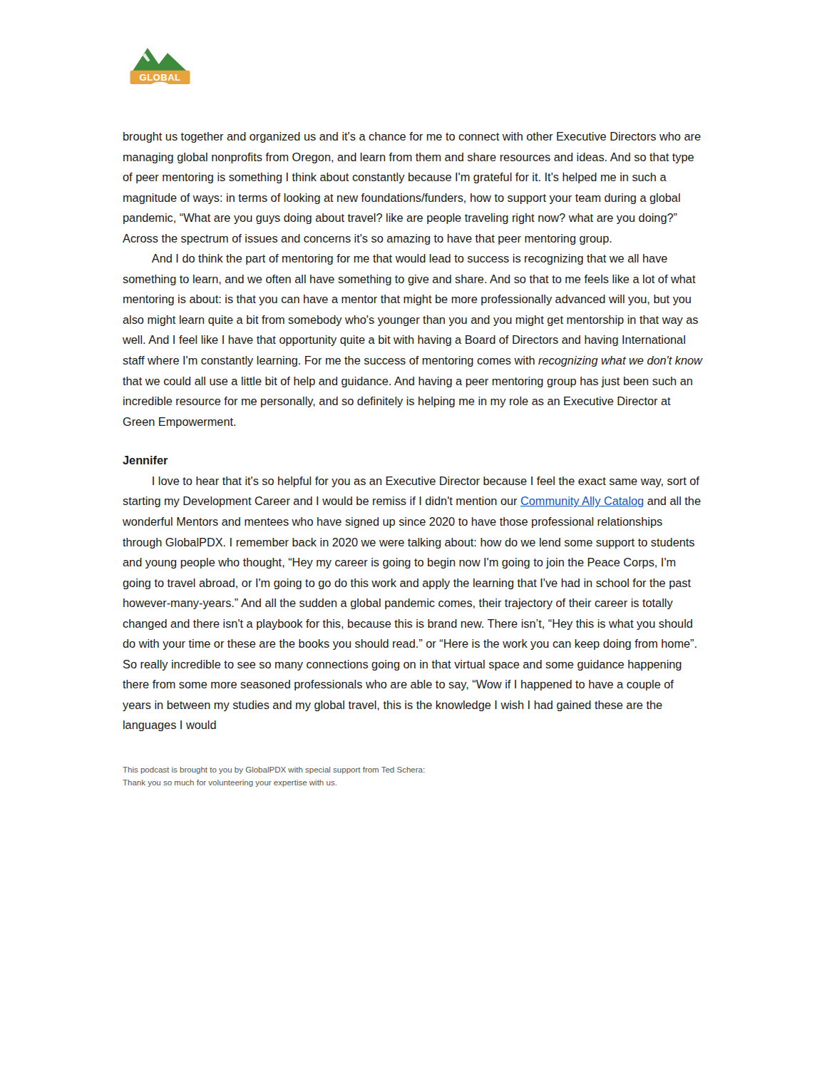GLOBAL PDX
brought us together and organized us and it's a chance for me to connect with other Executive Directors who are managing global nonprofits from Oregon, and learn from them and share resources and ideas. And so that type of peer mentoring is something I think about constantly because I'm grateful for it. It's helped me in such a magnitude of ways: in terms of looking at new foundations/funders, how to support your team during a global pandemic, “What are you guys doing about travel? like are people traveling right now? what are you doing?” Across the spectrum of issues and concerns it's so amazing to have that peer mentoring group.
And I do think the part of mentoring for me that would lead to success is recognizing that we all have something to learn, and we often all have something to give and share. And so that to me feels like a lot of what mentoring is about: is that you can have a mentor that might be more professionally advanced will you, but you also might learn quite a bit from somebody who's younger than you and you might get mentorship in that way as well. And I feel like I have that opportunity quite a bit with having a Board of Directors and having International staff where I'm constantly learning. For me the success of mentoring comes with recognizing what we don't know that we could all use a little bit of help and guidance. And having a peer mentoring group has just been such an incredible resource for me personally, and so definitely is helping me in my role as an Executive Director at Green Empowerment.
Jennifer
I love to hear that it's so helpful for you as an Executive Director because I feel the exact same way, sort of starting my Development Career and I would be remiss if I didn't mention our Community Ally Catalog and all the wonderful Mentors and mentees who have signed up since 2020 to have those professional relationships through GlobalPDX. I remember back in 2020 we were talking about: how do we lend some support to students and young people who thought, “Hey my career is going to begin now I'm going to join the Peace Corps, I'm going to travel abroad, or I'm going to go do this work and apply the learning that I've had in school for the past however-many-years.” And all the sudden a global pandemic comes, their trajectory of their career is totally changed and there isn't a playbook for this, because this is brand new. There isn’t, “Hey this is what you should do with your time or these are the books you should read.” or “Here is the work you can keep doing from home”. So really incredible to see so many connections going on in that virtual space and some guidance happening there from some more seasoned professionals who are able to say, “Wow if I happened to have a couple of years in between my studies and my global travel, this is the knowledge I wish I had gained these are the languages I would
This podcast is brought to you by GlobalPDX with special support from Ted Schera:
Thank you so much for volunteering your expertise with us.